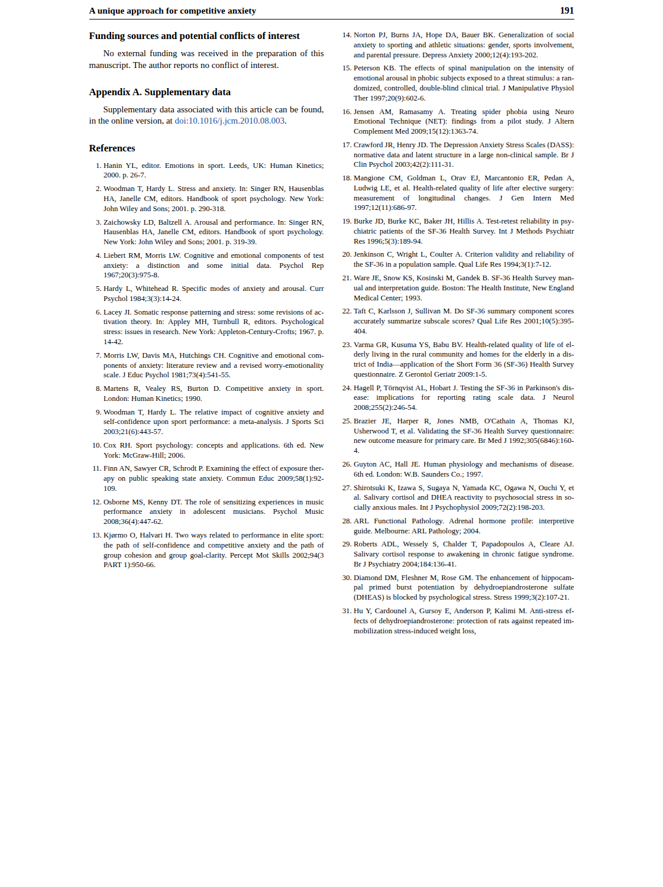A unique approach for competitive anxiety
191
Funding sources and potential conflicts of interest
No external funding was received in the preparation of this manuscript. The author reports no conflict of interest.
Appendix A. Supplementary data
Supplementary data associated with this article can be found, in the online version, at doi:10.1016/j.jcm.2010.08.003.
References
Hanin YL, editor. Emotions in sport. Leeds, UK: Human Kinetics; 2000. p. 26-7.
Woodman T, Hardy L. Stress and anxiety. In: Singer RN, Hausenblas HA, Janelle CM, editors. Handbook of sport psychology. New York: John Wiley and Sons; 2001. p. 290-318.
Zaichowsky LD, Baltzell A. Arousal and performance. In: Singer RN, Hausenblas HA, Janelle CM, editors. Handbook of sport psychology. New York: John Wiley and Sons; 2001. p. 319-39.
Liebert RM, Morris LW. Cognitive and emotional components of test anxiety: a distinction and some initial data. Psychol Rep 1967;20(3):975-8.
Hardy L, Whitehead R. Specific modes of anxiety and arousal. Curr Psychol 1984;3(3):14-24.
Lacey JI. Somatic response patterning and stress: some revisions of activation theory. In: Appley MH, Turnbull R, editors. Psychological stress: issues in research. New York: Appleton-Century-Crofts; 1967. p. 14-42.
Morris LW, Davis MA, Hutchings CH. Cognitive and emotional components of anxiety: literature review and a revised worry-emotionality scale. J Educ Psychol 1981;73(4):541-55.
Martens R, Vealey RS, Burton D. Competitive anxiety in sport. London: Human Kinetics; 1990.
Woodman T, Hardy L. The relative impact of cognitive anxiety and self-confidence upon sport performance: a meta-analysis. J Sports Sci 2003;21(6):443-57.
Cox RH. Sport psychology: concepts and applications. 6th ed. New York: McGraw-Hill; 2006.
Finn AN, Sawyer CR, Schrodt P. Examining the effect of exposure therapy on public speaking state anxiety. Commun Educ 2009;58(1):92-109.
Osborne MS, Kenny DT. The role of sensitizing experiences in music performance anxiety in adolescent musicians. Psychol Music 2008;36(4):447-62.
Kjørmo O, Halvari H. Two ways related to performance in elite sport: the path of self-confidence and competitive anxiety and the path of group cohesion and group goal-clarity. Percept Mot Skills 2002;94(3 PART 1):950-66.
Norton PJ, Burns JA, Hope DA, Bauer BK. Generalization of social anxiety to sporting and athletic situations: gender, sports involvement, and parental pressure. Depress Anxiety 2000;12(4):193-202.
Peterson KB. The effects of spinal manipulation on the intensity of emotional arousal in phobic subjects exposed to a threat stimulus: a randomized, controlled, double-blind clinical trial. J Manipulative Physiol Ther 1997;20(9):602-6.
Jensen AM, Ramasamy A. Treating spider phobia using Neuro Emotional Technique (NET): findings from a pilot study. J Altern Complement Med 2009;15(12):1363-74.
Crawford JR, Henry JD. The Depression Anxiety Stress Scales (DASS): normative data and latent structure in a large non-clinical sample. Br J Clin Psychol 2003;42(2):111-31.
Mangione CM, Goldman L, Orav EJ, Marcantonio ER, Pedan A, Ludwig LE, et al. Health-related quality of life after elective surgery: measurement of longitudinal changes. J Gen Intern Med 1997;12(11):686-97.
Burke JD, Burke KC, Baker JH, Hillis A. Test-retest reliability in psychiatric patients of the SF-36 Health Survey. Int J Methods Psychiatr Res 1996;5(3):189-94.
Jenkinson C, Wright L, Coulter A. Criterion validity and reliability of the SF-36 in a population sample. Qual Life Res 1994;3(1):7-12.
Ware JE, Snow KS, Kosinski M, Gandek B. SF-36 Health Survey manual and interpretation guide. Boston: The Health Institute, New England Medical Center; 1993.
Taft C, Karlsson J, Sullivan M. Do SF-36 summary component scores accurately summarize subscale scores? Qual Life Res 2001;10(5):395-404.
Varma GR, Kusuma YS, Babu BV. Health-related quality of life of elderly living in the rural community and homes for the elderly in a district of India—application of the Short Form 36 (SF-36) Health Survey questionnaire. Z Gerontol Geriatr 2009:1-5.
Hagell P, Törnqvist AL, Hobart J. Testing the SF-36 in Parkinson's disease: implications for reporting rating scale data. J Neurol 2008;255(2):246-54.
Brazier JE, Harper R, Jones NMB, O'Cathain A, Thomas KJ, Usherwood T, et al. Validating the SF-36 Health Survey questionnaire: new outcome measure for primary care. Br Med J 1992;305(6846):160-4.
Guyton AC, Hall JE. Human physiology and mechanisms of disease. 6th ed. London: W.B. Saunders Co.; 1997.
Shirotsuki K, Izawa S, Sugaya N, Yamada KC, Ogawa N, Ouchi Y, et al. Salivary cortisol and DHEA reactivity to psychosocial stress in socially anxious males. Int J Psychophysiol 2009;72(2):198-203.
ARL Functional Pathology. Adrenal hormone profile: interpretive guide. Melbourne: ARL Pathology; 2004.
Roberts ADL, Wessely S, Chalder T, Papadopoulos A, Cleare AJ. Salivary cortisol response to awakening in chronic fatigue syndrome. Br J Psychiatry 2004;184:136-41.
Diamond DM, Fleshner M, Rose GM. The enhancement of hippocampal primed burst potentiation by dehydroepiandrosterone sulfate (DHEAS) is blocked by psychological stress. Stress 1999;3(2):107-21.
Hu Y, Cardounel A, Gursoy E, Anderson P, Kalimi M. Anti-stress effects of dehydroepiandrosterone: protection of rats against repeated immobilization stress-induced weight loss,